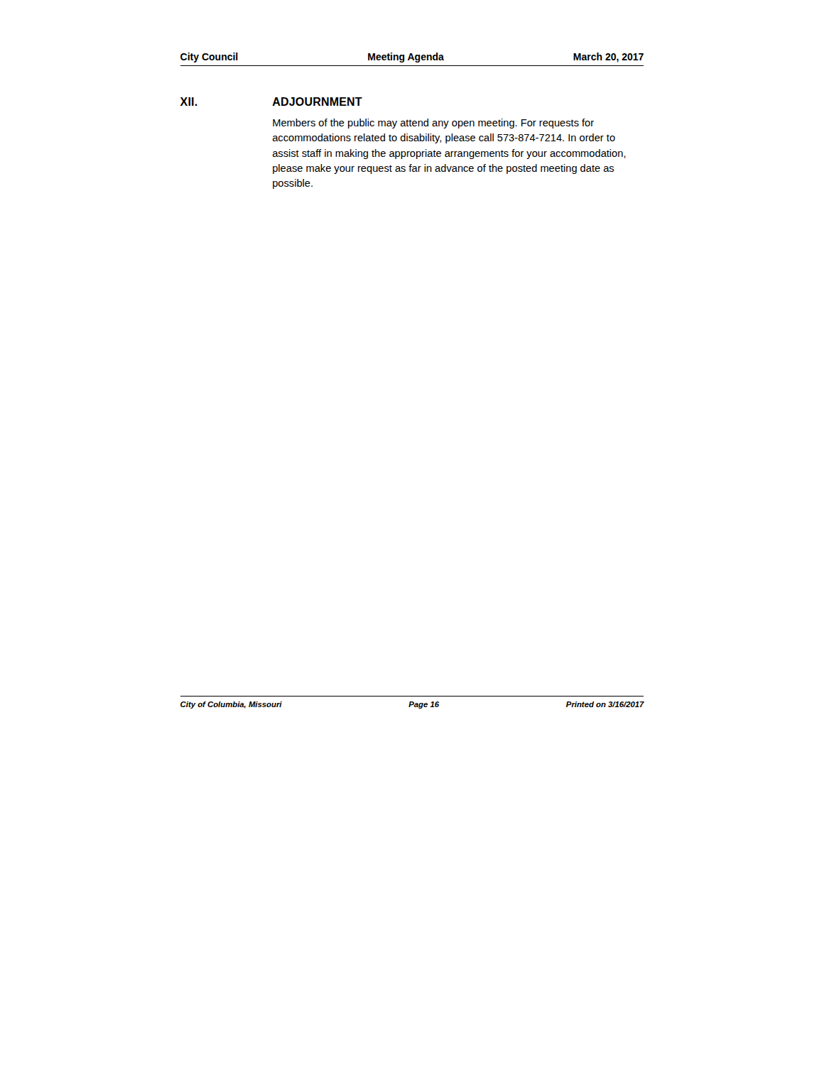City Council
Meeting Agenda
March 20, 2017
XII.
ADJOURNMENT
Members of the public may attend any open meeting. For requests for accommodations related to disability, please call 573-874-7214. In order to assist staff in making the appropriate arrangements for your accommodation, please make your request as far in advance of the posted meeting date as possible.
City of Columbia, Missouri
Page 16
Printed on 3/16/2017